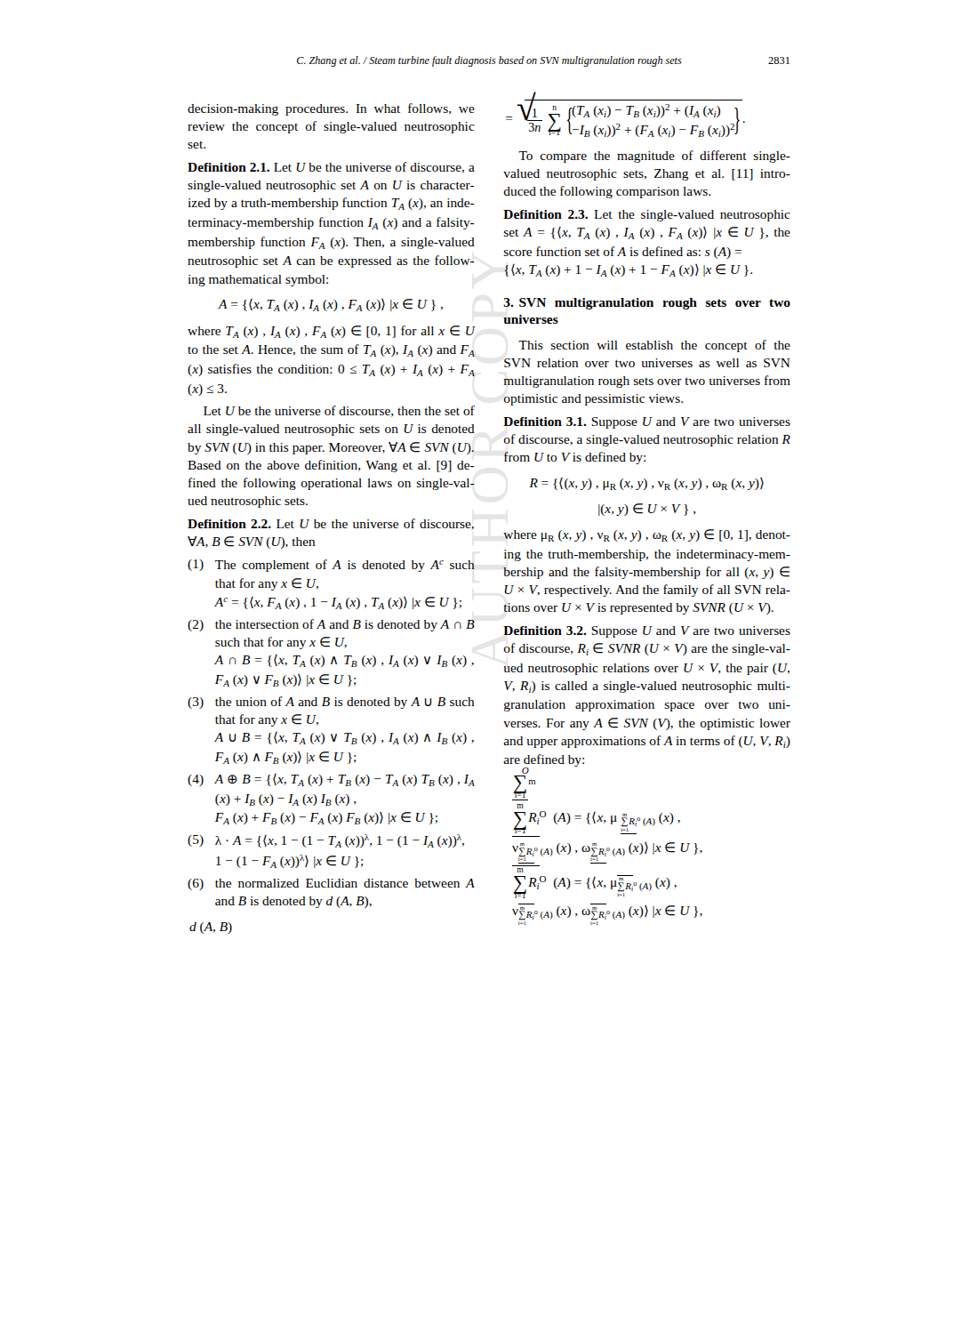C. Zhang et al. / Steam turbine fault diagnosis based on SVN multigranulation rough sets 2831
AUTHOR COPY
decision-making procedures. In what follows, we review the concept of single-valued neutrosophic set.
Definition 2.1. Let U be the universe of discourse, a single-valued neutrosophic set A on U is characterized by a truth-membership function TA (x), an indeterminacy-membership function IA (x) and a falsity-membership function FA (x). Then, a single-valued neutrosophic set A can be expressed as the following mathematical symbol:
A = {⟨x, TA (x) , IA (x) , FA (x)⟩ |x ∈ U } ,
where TA (x) , IA (x) , FA (x) ∈ [0, 1] for all x ∈ U to the set A. Hence, the sum of TA (x), IA (x) and FA (x) satisfies the condition: 0 ≤ TA (x) + IA (x) + FA (x) ≤ 3.
Let U be the universe of discourse, then the set of all single-valued neutrosophic sets on U is denoted by SVN (U) in this paper. Moreover, ∀A ∈ SVN (U). Based on the above definition, Wang et al. [9] defined the following operational laws on single-valued neutrosophic sets.
Definition 2.2. Let U be the universe of discourse, ∀A, B ∈ SVN (U), then
The complement of A is denoted by Ac such that for any x ∈ U,
Ac = {⟨x, FA (x) , 1 − IA (x) , TA (x)⟩ |x ∈ U };
the intersection of A and B is denoted by A ∩ B such that for any x ∈ U,
A ∩ B = {⟨x, TA (x) ∧ TB (x) , IA (x) ∨ IB (x) , FA (x) ∨ FB (x)⟩ |x ∈ U };
the union of A and B is denoted by A ∪ B such that for any x ∈ U,
A ∪ B = {⟨x, TA (x) ∨ TB (x) , IA (x) ∧ IB (x) , FA (x) ∧ FB (x)⟩ |x ∈ U };
A ⊕ B = {⟨x, TA (x) + TB (x) − TA (x) TB (x) , IA (x) + IB (x) − IA (x) IB (x) ,
FA (x) + FB (x) − FA (x) FB (x)⟩ |x ∈ U };
λ · A = {⟨x, 1 − (1 − TA (x))λ, 1 − (1 − IA (x))λ,
1 − (1 − FA (x))λ⟩ |x ∈ U };
the normalized Euclidian distance between A and B is denoted by d (A, B),
d (A, B)
= 13n n∑i=1 (TA (xi) − TB (xi))2 + (IA (xi) −IB (xi))2 + (FA (xi) − FB (xi))2 .
To compare the magnitude of different single-valued neutrosophic sets, Zhang et al. [11] introduced the following comparison laws.
Definition 2.3. Let the single-valued neutrosophic set A = {⟨x, TA (x) , IA (x) , FA (x)⟩ |x ∈ U }, the score function set of A is defined as: s (A) =
{⟨x, TA (x) + 1 − IA (x) + 1 − FA (x)⟩ |x ∈ U }.
3. SVN multigranulation rough sets over two universes
This section will establish the concept of the SVN relation over two universes as well as SVN multigranulation rough sets over two universes from optimistic and pessimistic views.
Definition 3.1. Suppose U and V are two universes of discourse, a single-valued neutrosophic relation R from U to V is defined by:
R = {⟨(x, y) , μR (x, y) , νR (x, y) , ωR (x, y)⟩
|(x, y) ∈ U × V } ,
where μR (x, y) , νR (x, y) , ωR (x, y) ∈ [0, 1], denoting the truth-membership, the indeterminacy-membership and the falsity-membership for all (x, y) ∈ U × V, respectively. And the family of all SVN relations over U × V is represented by SVNR (U × V).
Definition 3.2. Suppose U and V are two universes of discourse, Ri ∈ SVNR (U × V) are the single-valued neutrosophic relations over U × V, the pair (U, V, Ri) is called a single-valued neutrosophic multigranulation approximation space over two universes. For any A ∈ SVN (V), the optimistic lower and upper approximations of A in terms of (U, V, Ri) are defined by:
∑i=1 O m
m∑i=1 Ri O (A) = {⟨x, μ m∑i=1 Ri o (A) (x) ,
νm∑i=1 Ri o (A) (x) , ωm∑i=1 Ri o (A) (x)⟩ |x ∈ U },
m∑i=1 Ri O (A) = {⟨x, μm∑i=1 Ri o (A) (x) ,
νm∑i=1 Ri o (A) (x) , ωm∑i=1 Ri o (A) (x)⟩ |x ∈ U },